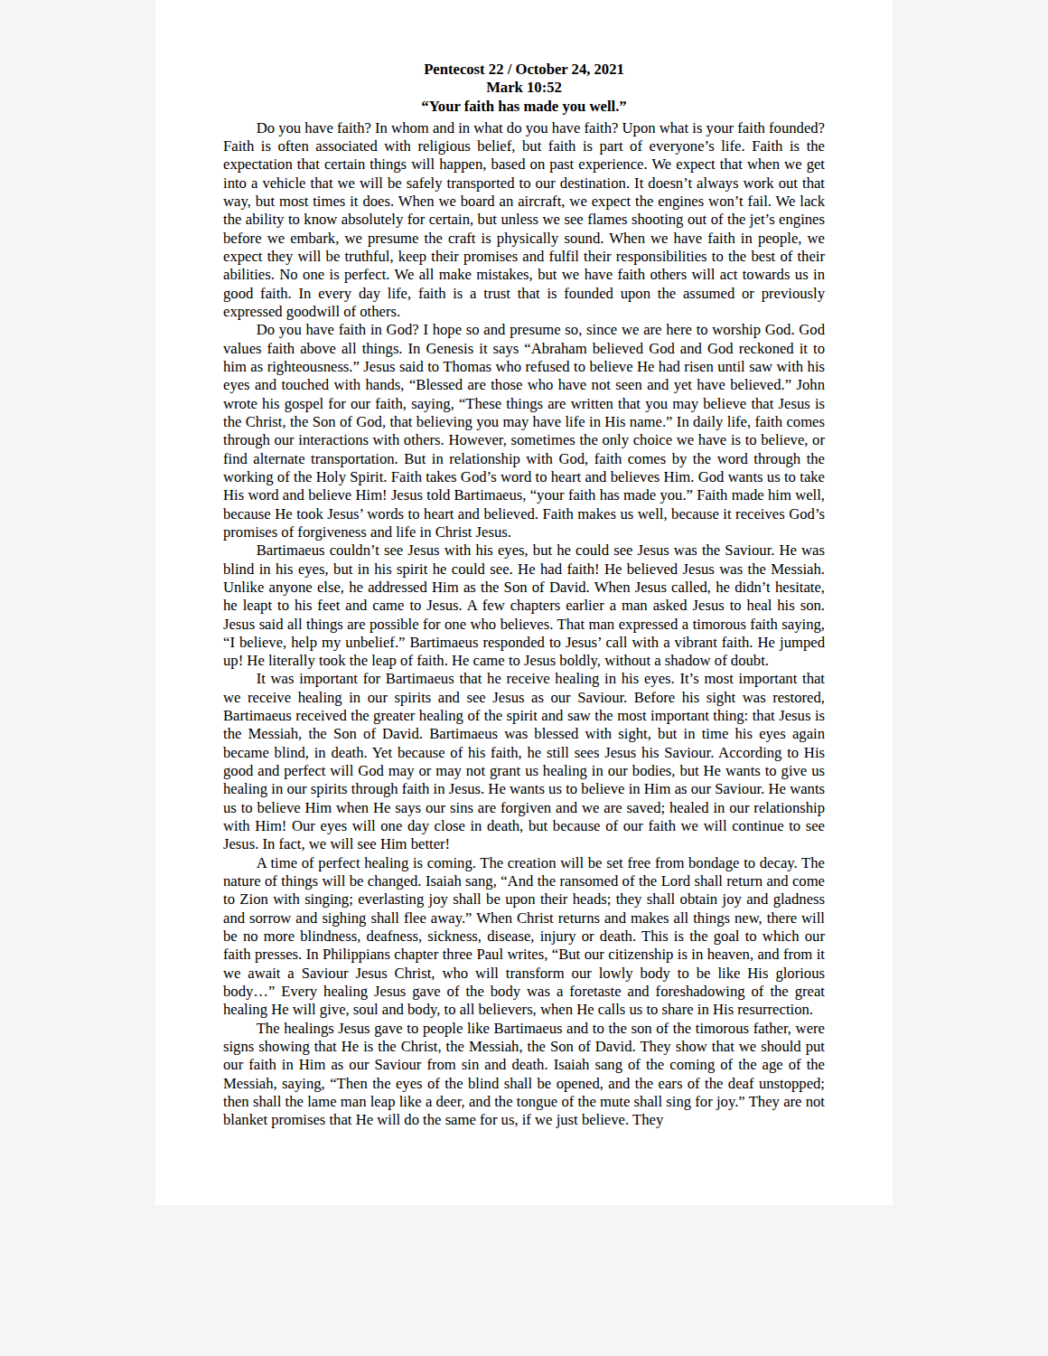Pentecost 22 / October 24, 2021
Mark 10:52
“Your faith has made you well.”
Do you have faith? In whom and in what do you have faith? Upon what is your faith founded? Faith is often associated with religious belief, but faith is part of everyone’s life. Faith is the expectation that certain things will happen, based on past experience. We expect that when we get into a vehicle that we will be safely transported to our destination. It doesn’t always work out that way, but most times it does. When we board an aircraft, we expect the engines won’t fail. We lack the ability to know absolutely for certain, but unless we see flames shooting out of the jet’s engines before we embark, we presume the craft is physically sound. When we have faith in people, we expect they will be truthful, keep their promises and fulfil their responsibilities to the best of their abilities. No one is perfect. We all make mistakes, but we have faith others will act towards us in good faith. In every day life, faith is a trust that is founded upon the assumed or previously expressed goodwill of others.
Do you have faith in God? I hope so and presume so, since we are here to worship God. God values faith above all things. In Genesis it says “Abraham believed God and God reckoned it to him as righteousness.” Jesus said to Thomas who refused to believe He had risen until saw with his eyes and touched with hands, “Blessed are those who have not seen and yet have believed.” John wrote his gospel for our faith, saying, “These things are written that you may believe that Jesus is the Christ, the Son of God, that believing you may have life in His name.” In daily life, faith comes through our interactions with others. However, sometimes the only choice we have is to believe, or find alternate transportation. But in relationship with God, faith comes by the word through the working of the Holy Spirit. Faith takes God’s word to heart and believes Him. God wants us to take His word and believe Him! Jesus told Bartimaeus, “your faith has made you.” Faith made him well, because He took Jesus’ words to heart and believed. Faith makes us well, because it receives God’s promises of forgiveness and life in Christ Jesus.
Bartimaeus couldn’t see Jesus with his eyes, but he could see Jesus was the Saviour. He was blind in his eyes, but in his spirit he could see. He had faith! He believed Jesus was the Messiah. Unlike anyone else, he addressed Him as the Son of David. When Jesus called, he didn’t hesitate, he leapt to his feet and came to Jesus. A few chapters earlier a man asked Jesus to heal his son. Jesus said all things are possible for one who believes. That man expressed a timorous faith saying, “I believe, help my unbelief.” Bartimaeus responded to Jesus’ call with a vibrant faith. He jumped up! He literally took the leap of faith. He came to Jesus boldly, without a shadow of doubt.
It was important for Bartimaeus that he receive healing in his eyes. It’s most important that we receive healing in our spirits and see Jesus as our Saviour. Before his sight was restored, Bartimaeus received the greater healing of the spirit and saw the most important thing: that Jesus is the Messiah, the Son of David. Bartimaeus was blessed with sight, but in time his eyes again became blind, in death. Yet because of his faith, he still sees Jesus his Saviour. According to His good and perfect will God may or may not grant us healing in our bodies, but He wants to give us healing in our spirits through faith in Jesus. He wants us to believe in Him as our Saviour. He wants us to believe Him when He says our sins are forgiven and we are saved; healed in our relationship with Him! Our eyes will one day close in death, but because of our faith we will continue to see Jesus. In fact, we will see Him better!
A time of perfect healing is coming. The creation will be set free from bondage to decay. The nature of things will be changed. Isaiah sang, “And the ransomed of the Lord shall return and come to Zion with singing; everlasting joy shall be upon their heads; they shall obtain joy and gladness and sorrow and sighing shall flee away.” When Christ returns and makes all things new, there will be no more blindness, deafness, sickness, disease, injury or death. This is the goal to which our faith presses. In Philippians chapter three Paul writes, “But our citizenship is in heaven, and from it we await a Saviour Jesus Christ, who will transform our lowly body to be like His glorious body…” Every healing Jesus gave of the body was a foretaste and foreshadowing of the great healing He will give, soul and body, to all believers, when He calls us to share in His resurrection.
The healings Jesus gave to people like Bartimaeus and to the son of the timorous father, were signs showing that He is the Christ, the Messiah, the Son of David. They show that we should put our faith in Him as our Saviour from sin and death. Isaiah sang of the coming of the age of the Messiah, saying, “Then the eyes of the blind shall be opened, and the ears of the deaf unstopped; then shall the lame man leap like a deer, and the tongue of the mute shall sing for joy.” They are not blanket promises that He will do the same for us, if we just believe. They